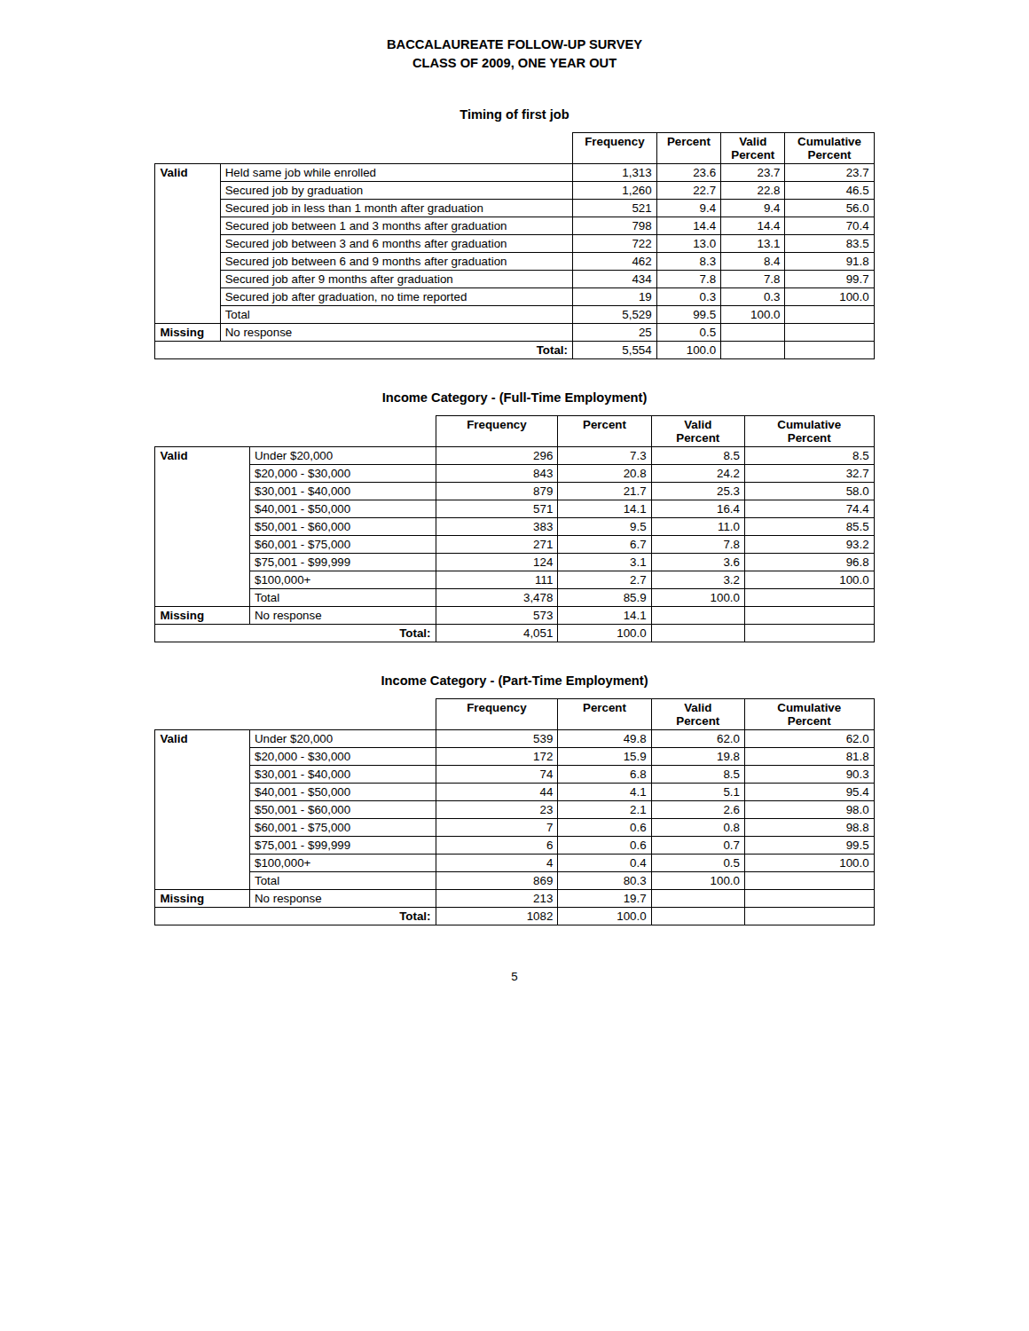BACCALAUREATE FOLLOW-UP SURVEY
CLASS OF 2009, ONE YEAR OUT
Timing of first job
| | Frequency | Percent | Valid Percent | Cumulative Percent |
| --- | --- | --- | --- | --- |
| Valid | Held same job while enrolled | 1,313 | 23.6 | 23.7 | 23.7 |
| Secured job by graduation | 1,260 | 22.7 | 22.8 | 46.5 |
| Secured job in less than 1 month after graduation | 521 | 9.4 | 9.4 | 56.0 |
| Secured job between 1 and 3 months after graduation | 798 | 14.4 | 14.4 | 70.4 |
| Secured job between 3 and 6 months after graduation | 722 | 13.0 | 13.1 | 83.5 |
| Secured job between 6 and 9 months after graduation | 462 | 8.3 | 8.4 | 91.8 |
| Secured job after 9 months after graduation | 434 | 7.8 | 7.8 | 99.7 |
| Secured job after graduation, no time reported | 19 | 0.3 | 0.3 | 100.0 |
| Total | 5,529 | 99.5 | 100.0 | |
| Missing | No response | 25 | 0.5 | | |
| Total: | 5,554 | 100.0 | | |
Income Category - (Full-Time Employment)
| | Frequency | Percent | Valid Percent | Cumulative Percent |
| --- | --- | --- | --- | --- |
| Valid | Under $20,000 | 296 | 7.3 | 8.5 | 8.5 |
| $20,000 - $30,000 | 843 | 20.8 | 24.2 | 32.7 |
| $30,001 - $40,000 | 879 | 21.7 | 25.3 | 58.0 |
| $40,001 - $50,000 | 571 | 14.1 | 16.4 | 74.4 |
| $50,001 - $60,000 | 383 | 9.5 | 11.0 | 85.5 |
| $60,001 - $75,000 | 271 | 6.7 | 7.8 | 93.2 |
| $75,001 - $99,999 | 124 | 3.1 | 3.6 | 96.8 |
| $100,000+ | 111 | 2.7 | 3.2 | 100.0 |
| Total | 3,478 | 85.9 | 100.0 | |
| Missing | No response | 573 | 14.1 | | |
| Total: | 4,051 | 100.0 | | |
Income Category - (Part-Time Employment)
| | Frequency | Percent | Valid Percent | Cumulative Percent |
| --- | --- | --- | --- | --- |
| Valid | Under $20,000 | 539 | 49.8 | 62.0 | 62.0 |
| $20,000 - $30,000 | 172 | 15.9 | 19.8 | 81.8 |
| $30,001 - $40,000 | 74 | 6.8 | 8.5 | 90.3 |
| $40,001 - $50,000 | 44 | 4.1 | 5.1 | 95.4 |
| $50,001 - $60,000 | 23 | 2.1 | 2.6 | 98.0 |
| $60,001 - $75,000 | 7 | 0.6 | 0.8 | 98.8 |
| $75,001 - $99,999 | 6 | 0.6 | 0.7 | 99.5 |
| $100,000+ | 4 | 0.4 | 0.5 | 100.0 |
| Total | 869 | 80.3 | 100.0 | |
| Missing | No response | 213 | 19.7 | | |
| Total: | 1082 | 100.0 | | |
5